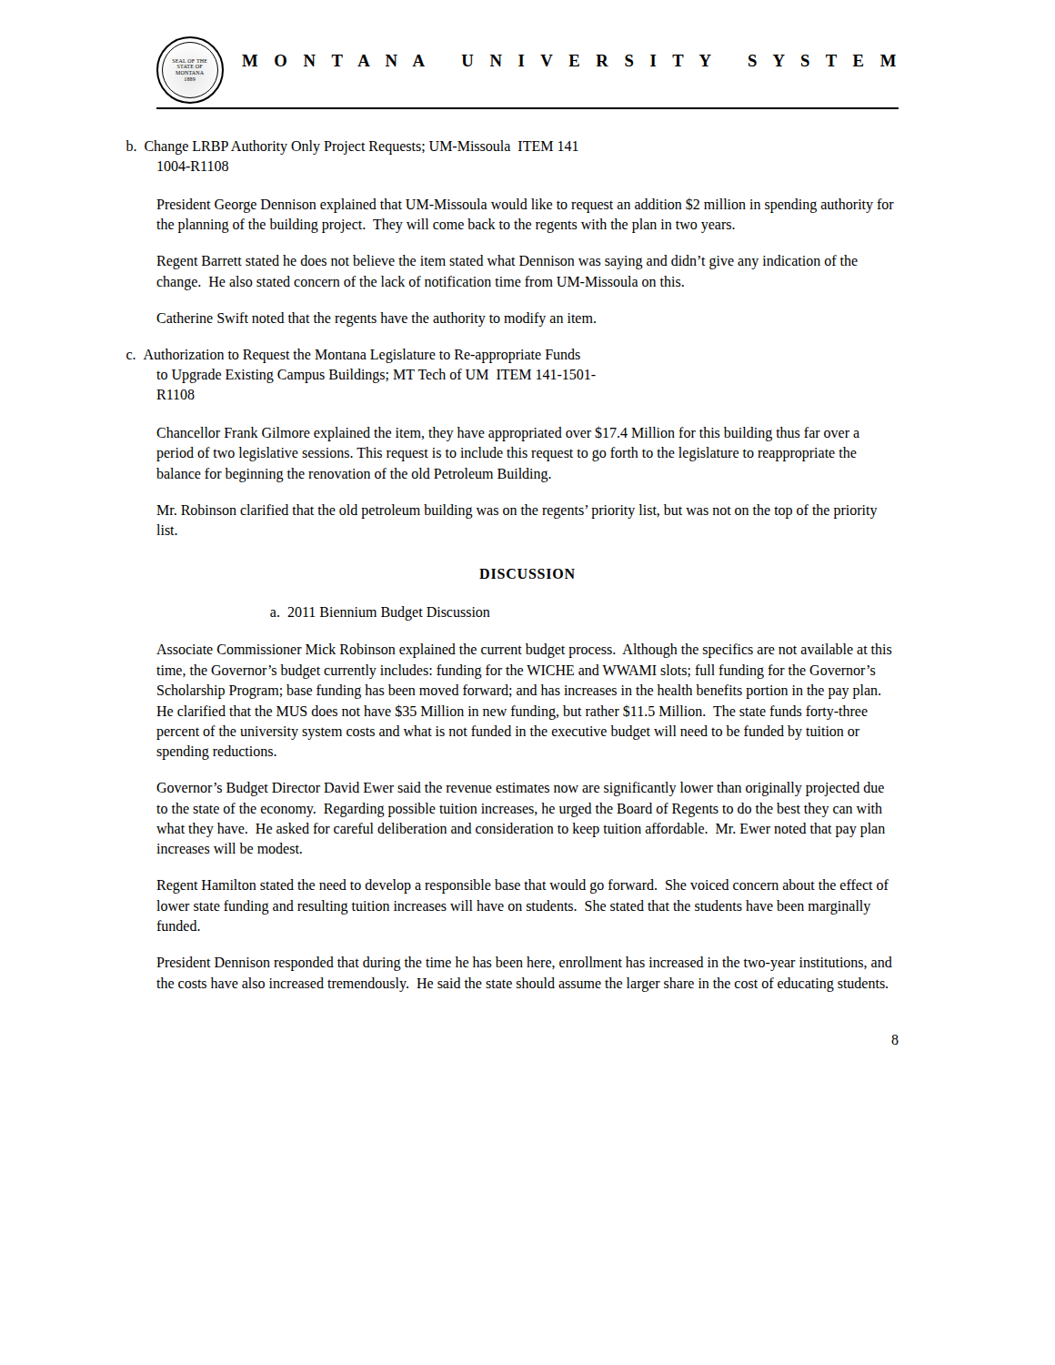SEAL OF THE
STATE OF
MONTANA
1889
M O N T A N A U N I V E R S I T Y S Y S T E M
b. Change LRBP Authority Only Project Requests; UM-Missoula ITEM 141
1004-R1108
President George Dennison explained that UM-Missoula would like to request an addition $2 million in spending authority for the planning of the building project. They will come back to the regents with the plan in two years.
Regent Barrett stated he does not believe the item stated what Dennison was saying and didn’t give any indication of the change. He also stated concern of the lack of notification time from UM-Missoula on this.
Catherine Swift noted that the regents have the authority to modify an item.
c. Authorization to Request the Montana Legislature to Re-appropriate Funds
to Upgrade Existing Campus Buildings; MT Tech of UM ITEM 141-1501-
R1108
Chancellor Frank Gilmore explained the item, they have appropriated over $17.4 Million for this building thus far over a period of two legislative sessions. This request is to include this request to go forth to the legislature to reappropriate the balance for beginning the renovation of the old Petroleum Building.
Mr. Robinson clarified that the old petroleum building was on the regents’ priority list, but was not on the top of the priority list.
DISCUSSION
a. 2011 Biennium Budget Discussion
Associate Commissioner Mick Robinson explained the current budget process. Although the specifics are not available at this time, the Governor’s budget currently includes: funding for the WICHE and WWAMI slots; full funding for the Governor’s Scholarship Program; base funding has been moved forward; and has increases in the health benefits portion in the pay plan. He clarified that the MUS does not have $35 Million in new funding, but rather $11.5 Million. The state funds forty-three percent of the university system costs and what is not funded in the executive budget will need to be funded by tuition or spending reductions.
Governor’s Budget Director David Ewer said the revenue estimates now are significantly lower than originally projected due to the state of the economy. Regarding possible tuition increases, he urged the Board of Regents to do the best they can with what they have. He asked for careful deliberation and consideration to keep tuition affordable. Mr. Ewer noted that pay plan increases will be modest.
Regent Hamilton stated the need to develop a responsible base that would go forward. She voiced concern about the effect of lower state funding and resulting tuition increases will have on students. She stated that the students have been marginally funded.
President Dennison responded that during the time he has been here, enrollment has increased in the two-year institutions, and the costs have also increased tremendously. He said the state should assume the larger share in the cost of educating students.
8